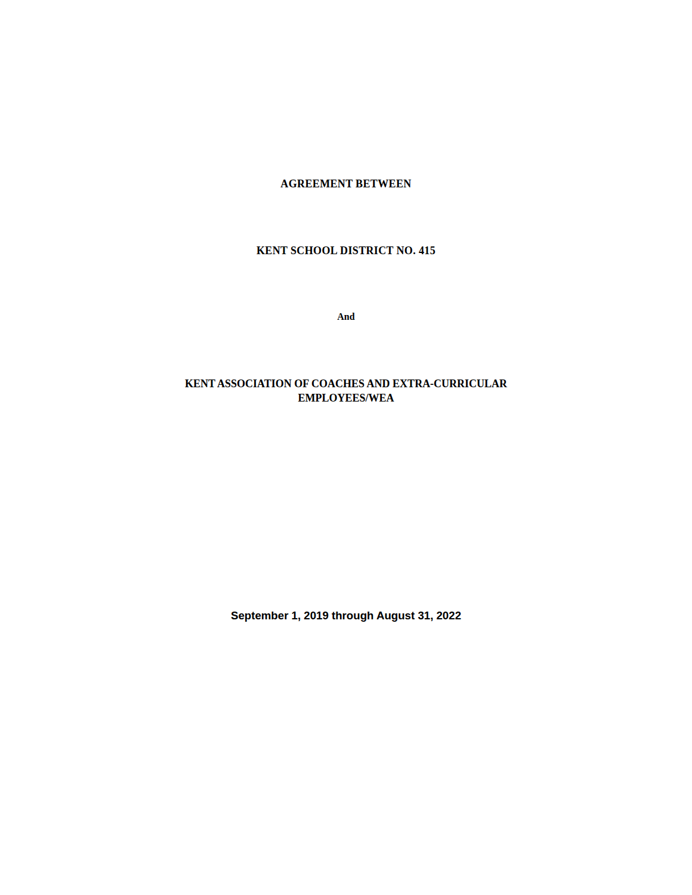AGREEMENT BETWEEN
KENT SCHOOL DISTRICT NO. 415
And
KENT ASSOCIATION OF COACHES AND EXTRA-CURRICULAR
EMPLOYEES/WEA
September 1, 2019 through August 31, 2022